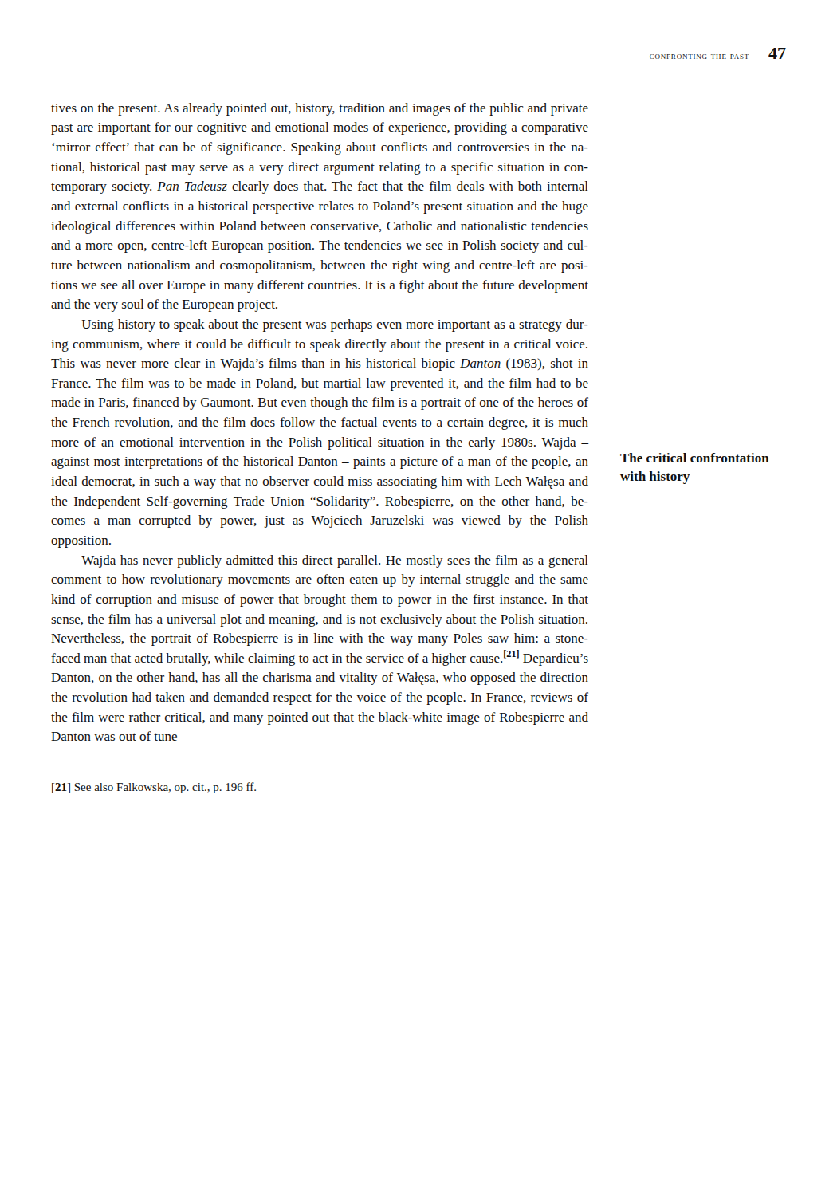Confronting the past 47
tives on the present. As already pointed out, history, tradition and images of the public and private past are important for our cognitive and emotional modes of experience, providing a comparative ‘mirror effect’ that can be of significance. Speaking about conflicts and controversies in the national, historical past may serve as a very direct argument relating to a specific situation in contemporary society. Pan Tadeusz clearly does that. The fact that the film deals with both internal and external conflicts in a historical perspective relates to Poland’s present situation and the huge ideological differences within Poland between conservative, Catholic and nationalistic tendencies and a more open, centre-left European position. The tendencies we see in Polish society and culture between nationalism and cosmopolitanism, between the right wing and centre-left are positions we see all over Europe in many different countries. It is a fight about the future development and the very soul of the European project.
Using history to speak about the present was perhaps even more important as a strategy during communism, where it could be difficult to speak directly about the present in a critical voice. This was never more clear in Wajda’s films than in his historical biopic Danton (1983), shot in France. The film was to be made in Poland, but martial law prevented it, and the film had to be made in Paris, financed by Gaumont. But even though the film is a portrait of one of the heroes of the French revolution, and the film does follow the factual events to a certain degree, it is much more of an emotional intervention in the Polish political situation in the early 1980s. Wajda – against most interpretations of the historical Danton – paints a picture of a man of the people, an ideal democrat, in such a way that no observer could miss associating him with Lech Wałęsa and the Independent Self-governing Trade Union “Solidarity”. Robespierre, on the other hand, becomes a man corrupted by power, just as Wojciech Jaruzelski was viewed by the Polish opposition.
Wajda has never publicly admitted this direct parallel. He mostly sees the film as a general comment to how revolutionary movements are often eaten up by internal struggle and the same kind of corruption and misuse of power that brought them to power in the first instance. In that sense, the film has a universal plot and meaning, and is not exclusively about the Polish situation. Nevertheless, the portrait of Robespierre is in line with the way many Poles saw him: a stone-faced man that acted brutally, while claiming to act in the service of a higher cause.[21] Depardieu’s Danton, on the other hand, has all the charisma and vitality of Wałęsa, who opposed the direction the revolution had taken and demanded respect for the voice of the people. In France, reviews of the film were rather critical, and many pointed out that the black-white image of Robespierre and Danton was out of tune
[21] See also Falkowska, op. cit., p. 196 ff.
The critical confrontation with history